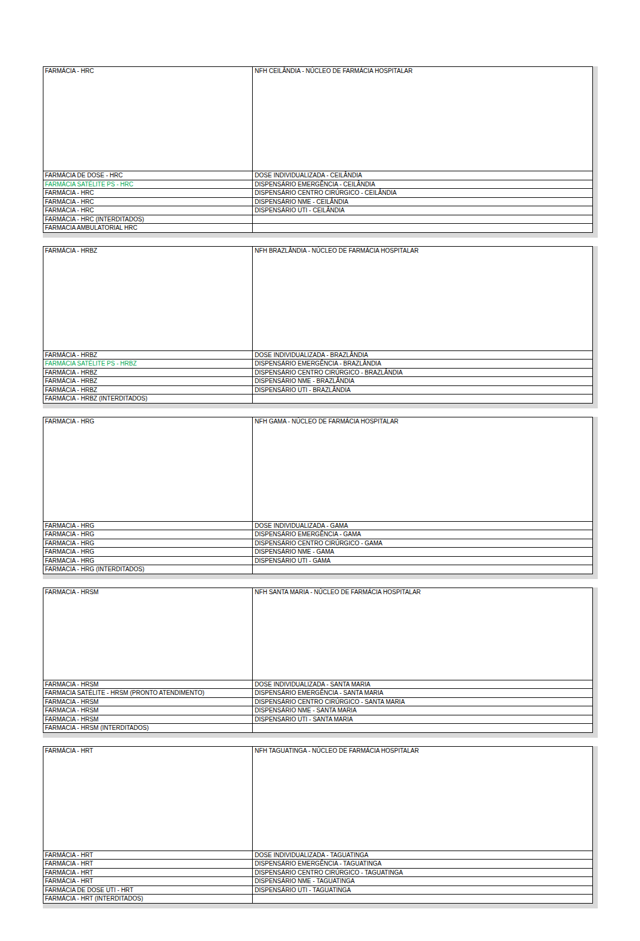| FARMÁCIA - HRC | NFH CEILÂNDIA - NÚCLEO DE FARMÁCIA HOSPITALAR |
| FARMÁCIA DE DOSE - HRC | DOSE INDIVIDUALIZADA - CEILÂNDIA |
| FARMÁCIA SATÉLITE PS - HRC | DISPENSÁRIO EMERGÊNCIA - CEILÂNDIA |
| FARMÁCIA - HRC | DISPENSÁRIO CENTRO CIRÚRGICO - CEILÂNDIA |
| FARMÁCIA - HRC | DISPENSÁRIO NME - CEILÂNDIA |
| FARMÁCIA - HRC | DISPENSÁRIO UTI - CEILÂNDIA |
| FARMÁCIA - HRC (INTERDITADOS) | |
| FARMACIA AMBULATORIAL HRC | |
| FARMÁCIA - HRBZ | NFH BRAZLÂNDIA - NÚCLEO DE FARMÁCIA HOSPITALAR |
| FARMÁCIA - HRBZ | DOSE INDIVIDUALIZADA - BRAZLÂNDIA |
| FARMÁCIA SATÉLITE PS - HRBZ | DISPENSÁRIO EMERGÊNCIA - BRAZLÂNDIA |
| FARMÁCIA - HRBZ | DISPENSÁRIO CENTRO CIRÚRGICO - BRAZLÂNDIA |
| FARMÁCIA - HRBZ | DISPENSÁRIO NME - BRAZLÂNDIA |
| FARMÁCIA - HRBZ | DISPENSÁRIO UTI - BRAZLÂNDIA |
| FARMÁCIA - HRBZ (INTERDITADOS) | |
| FARMACIA - HRG | NFH GAMA - NÚCLEO DE FARMÁCIA HOSPITALAR |
| FARMACIA - HRG | DOSE INDIVIDUALIZADA - GAMA |
| FARMACIA - HRG | DISPENSÁRIO EMERGÊNCIA - GAMA |
| FARMACIA - HRG | DISPENSÁRIO CENTRO CIRÚRGICO - GAMA |
| FARMACIA - HRG | DISPENSÁRIO NME - GAMA |
| FARMACIA - HRG | DISPENSÁRIO UTI - GAMA |
| FARMACIA - HRG (INTERDITADOS) | |
| FARMACIA - HRSM | NFH SANTA MARIA - NÚCLEO DE FARMÁCIA HOSPITALAR |
| FARMACIA - HRSM | DOSE INDIVIDUALIZADA - SANTA MARIA |
| FARMACIA SATÉLITE - HRSM (PRONTO ATENDIMENTO) | DISPENSÁRIO EMERGÊNCIA - SANTA MARIA |
| FARMACIA - HRSM | DISPENSÁRIO CENTRO CIRÚRGICO - SANTA MARIA |
| FARMACIA - HRSM | DISPENSÁRIO NME - SANTA MARIA |
| FARMACIA - HRSM | DISPENSARIO UTI - SANTA MARIA |
| FARMACIA - HRSM (INTERDITADOS) | |
| FARMÁCIA - HRT | NFH TAGUATINGA - NÚCLEO DE FARMÁCIA HOSPITALAR |
| FARMÁCIA - HRT | DOSE INDIVIDUALIZADA - TAGUATINGA |
| FARMÁCIA - HRT | DISPENSÁRIO EMERGÊNCIA - TAGUATINGA |
| FARMÁCIA - HRT | DISPENSÁRIO CENTRO CIRÚRGICO - TAGUATINGA |
| FARMÁCIA - HRT | DISPENSÁRIO NME - TAGUATINGA |
| FARMÁCIA DE DOSE UTI - HRT | DISPENSÁRIO UTI - TAGUATINGA |
| FARMÁCIA - HRT (INTERDITADOS) | |